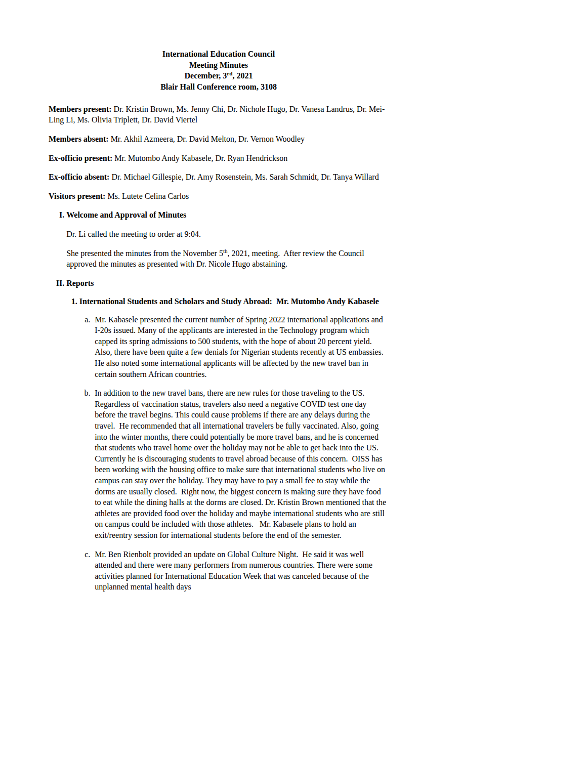International Education Council
Meeting Minutes
December, 3rd, 2021
Blair Hall Conference room, 3108
Members present: Dr. Kristin Brown, Ms. Jenny Chi, Dr. Nichole Hugo, Dr. Vanesa Landrus, Dr. Mei-Ling Li, Ms. Olivia Triplett, Dr. David Viertel
Members absent: Mr. Akhil Azmeera, Dr. David Melton, Dr. Vernon Woodley
Ex-officio present: Mr. Mutombo Andy Kabasele, Dr. Ryan Hendrickson
Ex-officio absent: Dr. Michael Gillespie, Dr. Amy Rosenstein, Ms. Sarah Schmidt, Dr. Tanya Willard
Visitors present: Ms. Lutete Celina Carlos
Welcome and Approval of Minutes
Dr. Li called the meeting to order at 9:04.
She presented the minutes from the November 5th, 2021, meeting. After review the Council approved the minutes as presented with Dr. Nicole Hugo abstaining.
Reports
International Students and Scholars and Study Abroad: Mr. Mutombo Andy Kabasele
Mr. Kabasele presented the current number of Spring 2022 international applications and I-20s issued. Many of the applicants are interested in the Technology program which capped its spring admissions to 500 students, with the hope of about 20 percent yield. Also, there have been quite a few denials for Nigerian students recently at US embassies. He also noted some international applicants will be affected by the new travel ban in certain southern African countries.
In addition to the new travel bans, there are new rules for those traveling to the US. Regardless of vaccination status, travelers also need a negative COVID test one day before the travel begins. This could cause problems if there are any delays during the travel. He recommended that all international travelers be fully vaccinated. Also, going into the winter months, there could potentially be more travel bans, and he is concerned that students who travel home over the holiday may not be able to get back into the US. Currently he is discouraging students to travel abroad because of this concern. OISS has been working with the housing office to make sure that international students who live on campus can stay over the holiday. They may have to pay a small fee to stay while the dorms are usually closed. Right now, the biggest concern is making sure they have food to eat while the dining halls at the dorms are closed. Dr. Kristin Brown mentioned that the athletes are provided food over the holiday and maybe international students who are still on campus could be included with those athletes. Mr. Kabasele plans to hold an exit/reentry session for international students before the end of the semester.
Mr. Ben Rienbolt provided an update on Global Culture Night. He said it was well attended and there were many performers from numerous countries. There were some activities planned for International Education Week that was canceled because of the unplanned mental health days